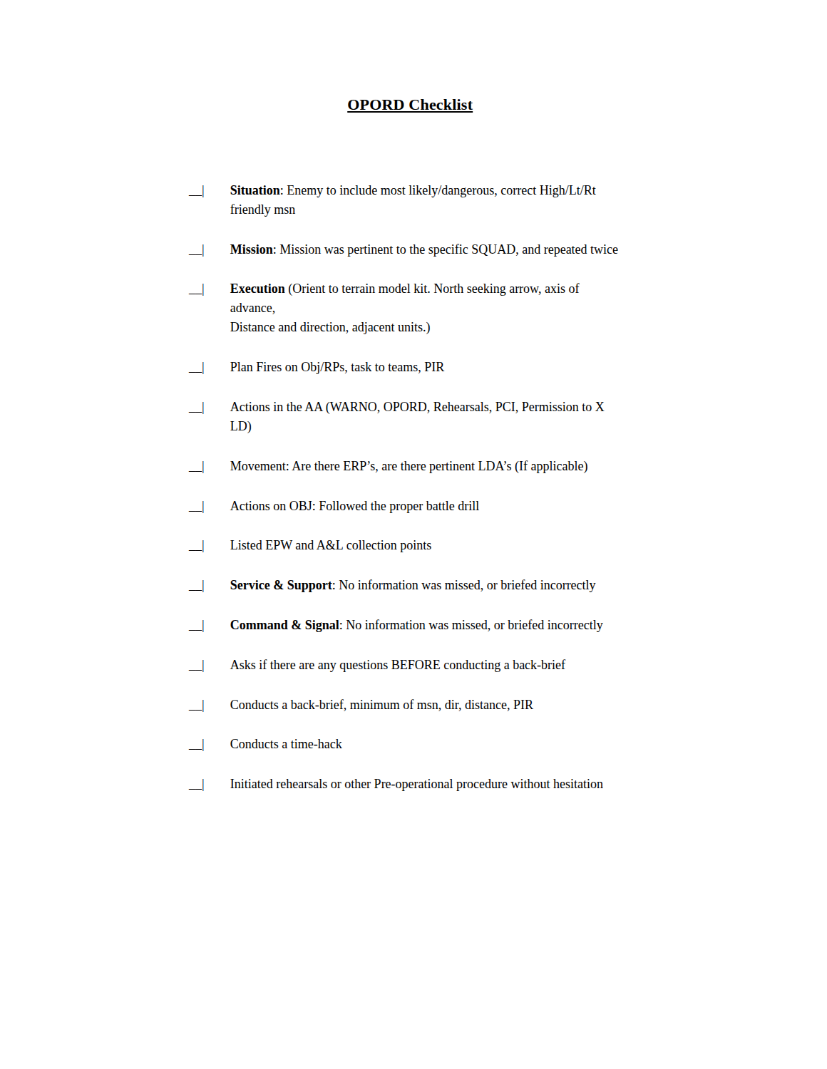OPORD Checklist
__| Situation: Enemy to include most likely/dangerous, correct High/Lt/Rt friendly msn
__| Mission: Mission was pertinent to the specific SQUAD, and repeated twice
__| Execution (Orient to terrain model kit. North seeking arrow, axis of advance, Distance and direction, adjacent units.)
__| Plan Fires on Obj/RPs, task to teams, PIR
__| Actions in the AA (WARNO, OPORD, Rehearsals, PCI, Permission to X LD)
__| Movement: Are there ERP’s, are there pertinent LDA’s (If applicable)
__| Actions on OBJ: Followed the proper battle drill
__| Listed EPW and A&L collection points
__| Service & Support: No information was missed, or briefed incorrectly
__| Command & Signal: No information was missed, or briefed incorrectly
__| Asks if there are any questions BEFORE conducting a back-brief
__| Conducts a back-brief, minimum of msn, dir, distance, PIR
__| Conducts a time-hack
__| Initiated rehearsals or other Pre-operational procedure without hesitation